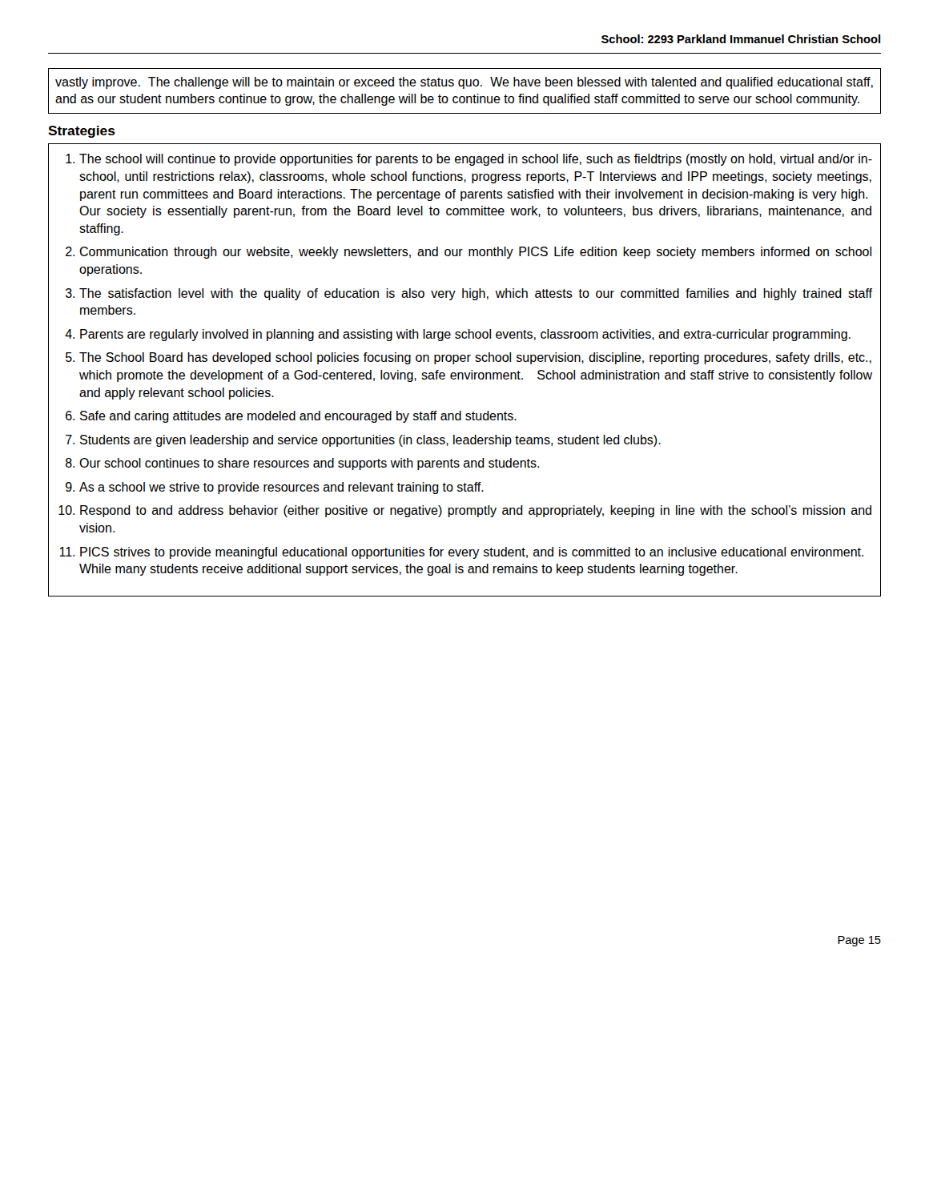School: 2293 Parkland Immanuel Christian School
vastly improve. The challenge will be to maintain or exceed the status quo. We have been blessed with talented and qualified educational staff, and as our student numbers continue to grow, the challenge will be to continue to find qualified staff committed to serve our school community.
Strategies
The school will continue to provide opportunities for parents to be engaged in school life, such as fieldtrips (mostly on hold, virtual and/or in-school, until restrictions relax), classrooms, whole school functions, progress reports, P-T Interviews and IPP meetings, society meetings, parent run committees and Board interactions. The percentage of parents satisfied with their involvement in decision-making is very high. Our society is essentially parent-run, from the Board level to committee work, to volunteers, bus drivers, librarians, maintenance, and staffing.
Communication through our website, weekly newsletters, and our monthly PICS Life edition keep society members informed on school operations.
The satisfaction level with the quality of education is also very high, which attests to our committed families and highly trained staff members.
Parents are regularly involved in planning and assisting with large school events, classroom activities, and extra-curricular programming.
The School Board has developed school policies focusing on proper school supervision, discipline, reporting procedures, safety drills, etc., which promote the development of a God-centered, loving, safe environment. School administration and staff strive to consistently follow and apply relevant school policies.
Safe and caring attitudes are modeled and encouraged by staff and students.
Students are given leadership and service opportunities (in class, leadership teams, student led clubs).
Our school continues to share resources and supports with parents and students.
As a school we strive to provide resources and relevant training to staff.
Respond to and address behavior (either positive or negative) promptly and appropriately, keeping in line with the school’s mission and vision.
PICS strives to provide meaningful educational opportunities for every student, and is committed to an inclusive educational environment. While many students receive additional support services, the goal is and remains to keep students learning together.
Page 15